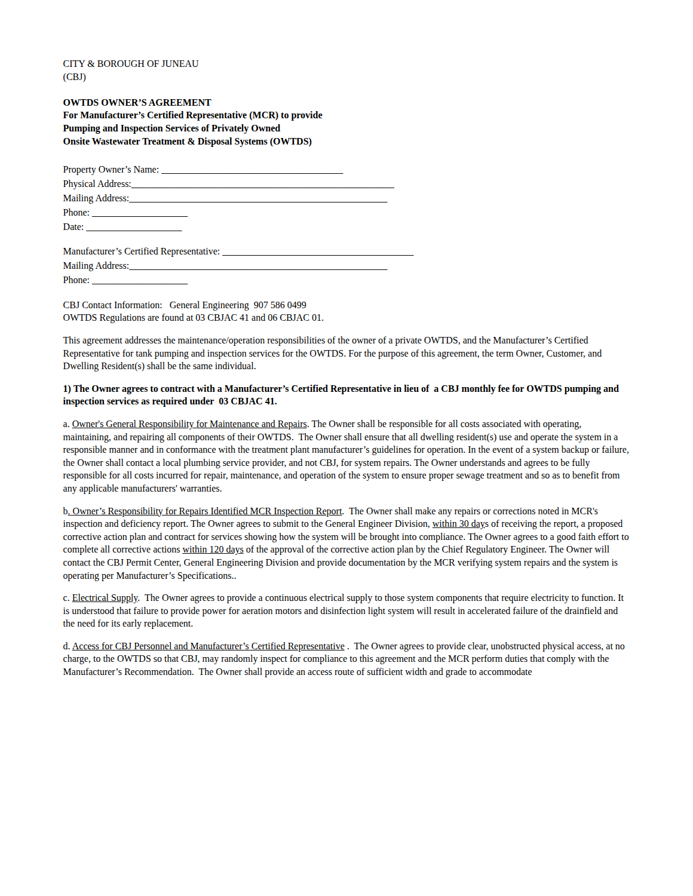CITY & BOROUGH OF JUNEAU
(CBJ)
OWTDS OWNER’S AGREEMENT
For Manufacturer’s Certified Representative (MCR) to provide
Pumping and Inspection Services of Privately Owned
Onsite Wastewater Treatment & Disposal Systems (OWTDS)
Property Owner’s Name: ______________________________________
Physical Address:_______________________________________________________
Mailing Address:______________________________________________________
Phone: ____________________
Date: ____________________
Manufacturer’s Certified Representative: ________________________________________
Mailing Address:______________________________________________________
Phone: ____________________
CBJ Contact Information: General Engineering 907 586 0499
OWTDS Regulations are found at 03 CBJAC 41 and 06 CBJAC 01.
This agreement addresses the maintenance/operation responsibilities of the owner of a private OWTDS, and the Manufacturer’s Certified Representative for tank pumping and inspection services for the OWTDS. For the purpose of this agreement, the term Owner, Customer, and Dwelling Resident(s) shall be the same individual.
1) The Owner agrees to contract with a Manufacturer’s Certified Representative in lieu of a CBJ monthly fee for OWTDS pumping and inspection services as required under 03 CBJAC 41.
a. Owner's General Responsibility for Maintenance and Repairs. The Owner shall be responsible for all costs associated with operating, maintaining, and repairing all components of their OWTDS. The Owner shall ensure that all dwelling resident(s) use and operate the system in a responsible manner and in conformance with the treatment plant manufacturer’s guidelines for operation. In the event of a system backup or failure, the Owner shall contact a local plumbing service provider, and not CBJ, for system repairs. The Owner understands and agrees to be fully responsible for all costs incurred for repair, maintenance, and operation of the system to ensure proper sewage treatment and so as to benefit from any applicable manufacturers' warranties.
b. Owner’s Responsibility for Repairs Identified MCR Inspection Report. The Owner shall make any repairs or corrections noted in MCR's inspection and deficiency report. The Owner agrees to submit to the General Engineer Division, within 30 days of receiving the report, a proposed corrective action plan and contract for services showing how the system will be brought into compliance. The Owner agrees to a good faith effort to complete all corrective actions within 120 days of the approval of the corrective action plan by the Chief Regulatory Engineer. The Owner will contact the CBJ Permit Center, General Engineering Division and provide documentation by the MCR verifying system repairs and the system is operating per Manufacturer’s Specifications..
c. Electrical Supply. The Owner agrees to provide a continuous electrical supply to those system components that require electricity to function. It is understood that failure to provide power for aeration motors and disinfection light system will result in accelerated failure of the drainfield and the need for its early replacement.
d. Access for CBJ Personnel and Manufacturer’s Certified Representative . The Owner agrees to provide clear, unobstructed physical access, at no charge, to the OWTDS so that CBJ, may randomly inspect for compliance to this agreement and the MCR perform duties that comply with the Manufacturer’s Recommendation. The Owner shall provide an access route of sufficient width and grade to accommodate